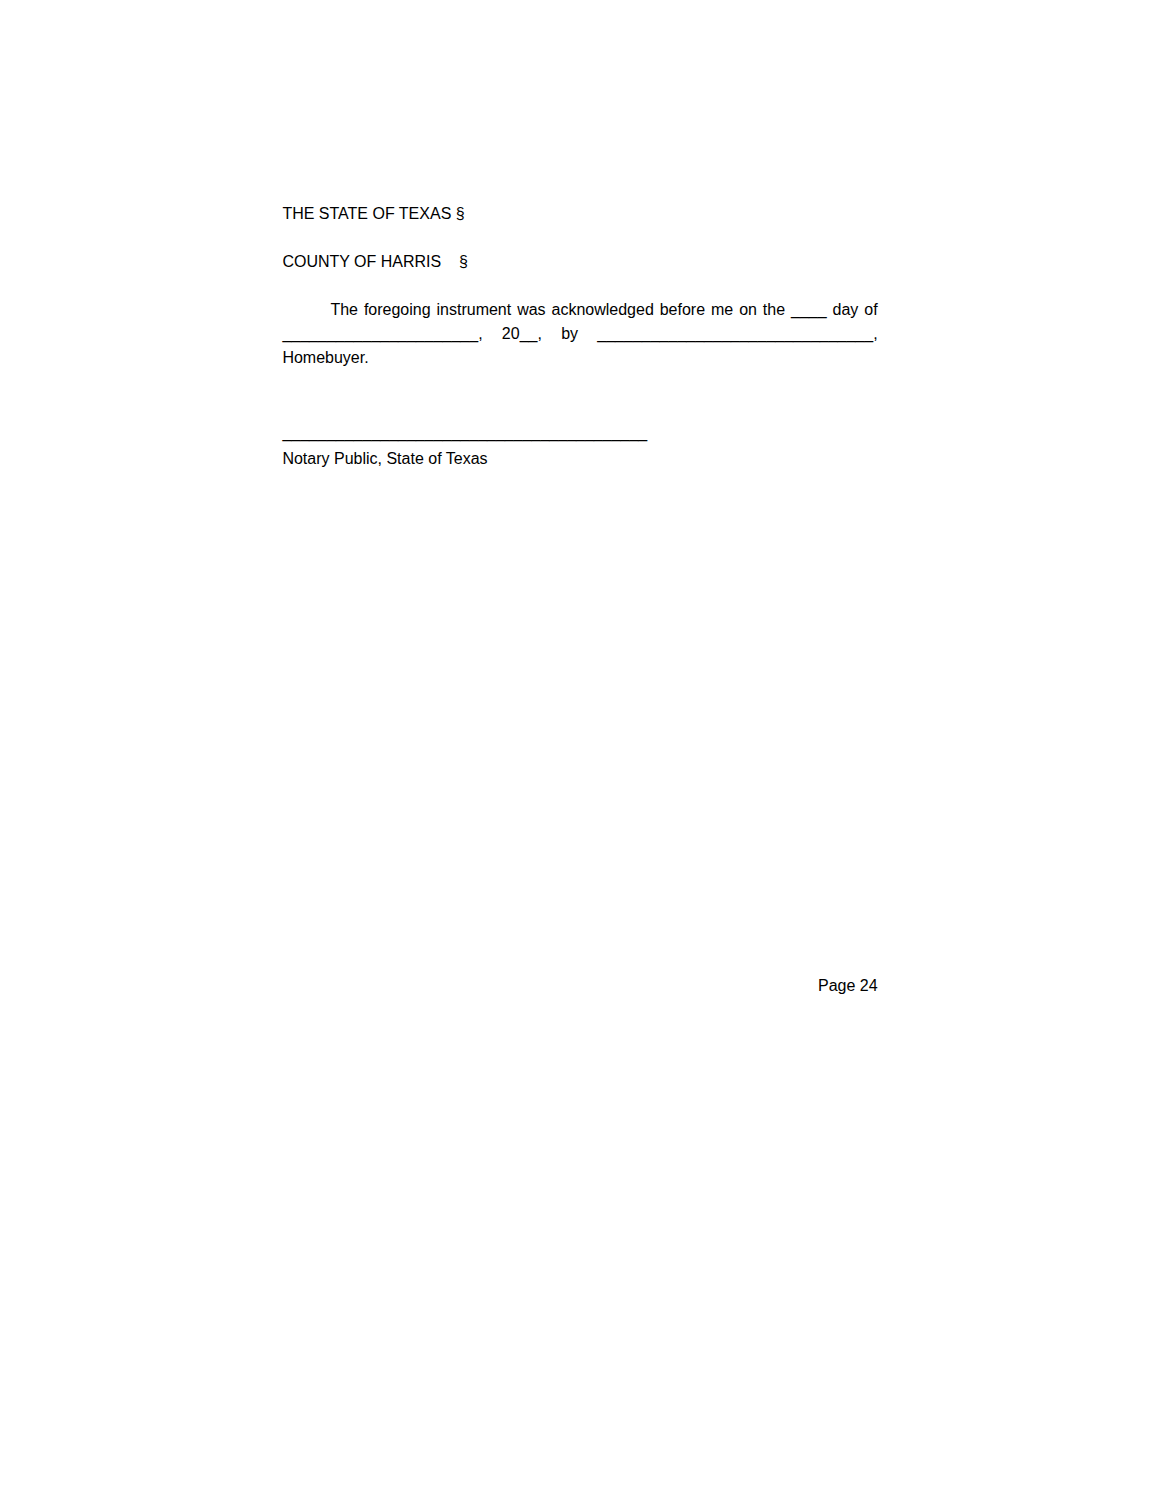THE STATE OF TEXAS §
COUNTY OF HARRIS §
The foregoing instrument was acknowledged before me on the ____ day of ______________________, 20__, by _______________________________, Homebuyer.
_________________________________________
Notary Public, State of Texas
Page 24